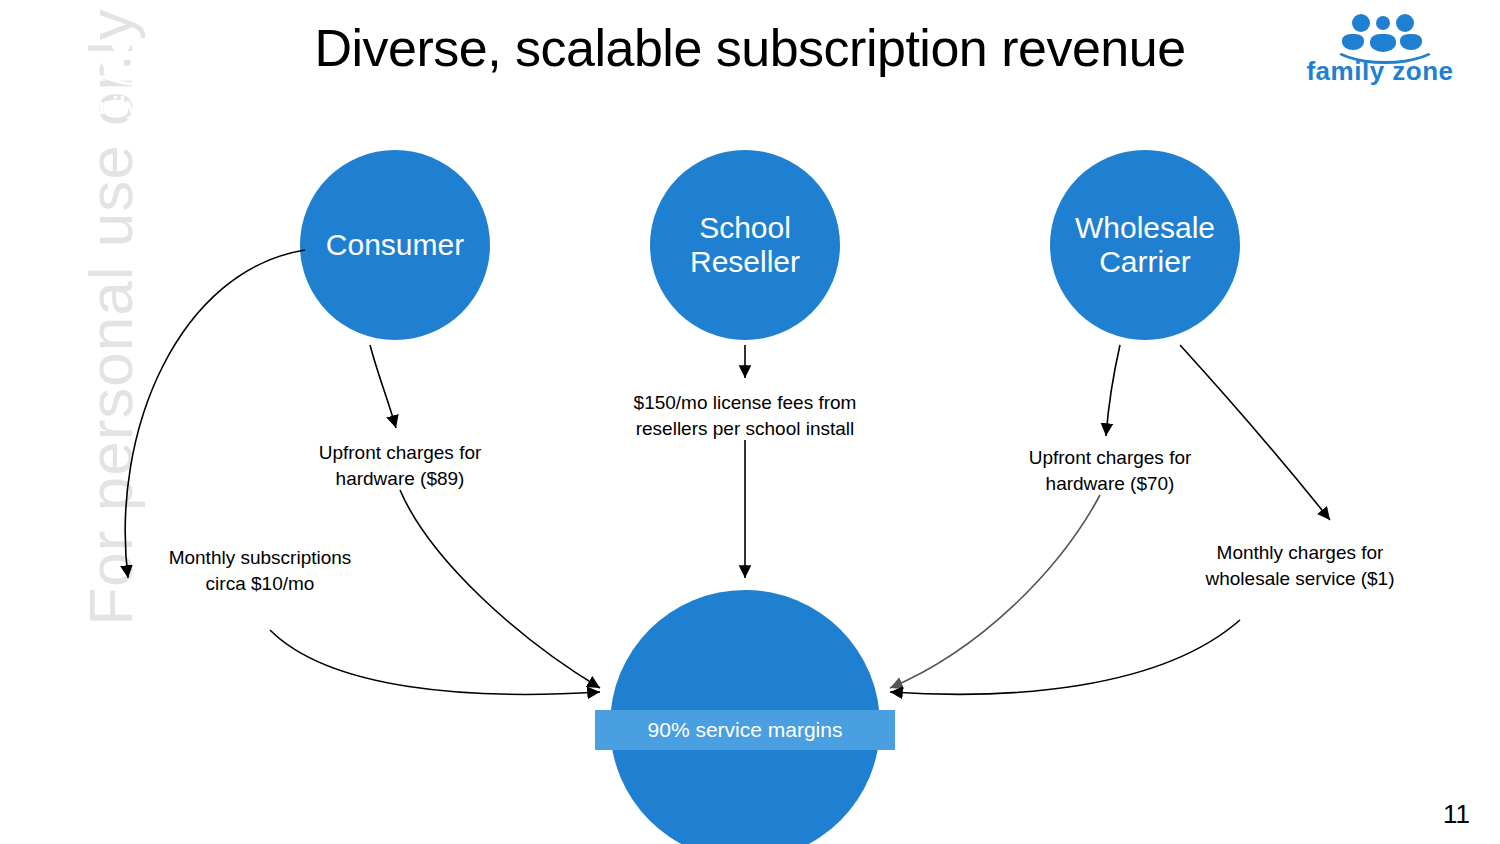Diverse, scalable subscription revenue
For personal use only
family zone
Consumer
School
Reseller
Wholesale
Carrier
family zone
90% service margins
Upfront charges for
hardware ($89)
Monthly subscriptions
circa $10/mo
$150/mo license fees from
resellers per school install
Upfront charges for
hardware ($70)
Monthly charges for
wholesale service ($1)
11